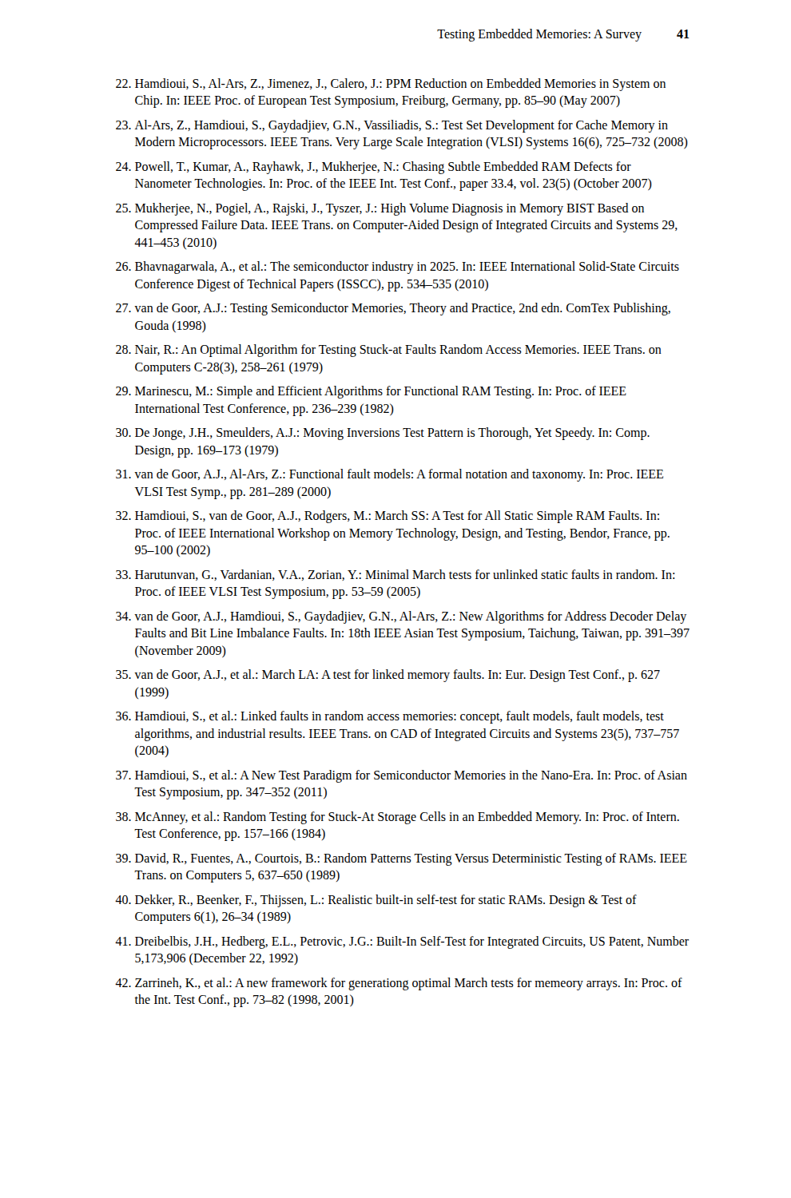Testing Embedded Memories: A Survey 41
Hamdioui, S., Al-Ars, Z., Jimenez, J., Calero, J.: PPM Reduction on Embedded Memories in System on Chip. In: IEEE Proc. of European Test Symposium, Freiburg, Germany, pp. 85–90 (May 2007)
Al-Ars, Z., Hamdioui, S., Gaydadjiev, G.N., Vassiliadis, S.: Test Set Development for Cache Memory in Modern Microprocessors. IEEE Trans. Very Large Scale Integration (VLSI) Systems 16(6), 725–732 (2008)
Powell, T., Kumar, A., Rayhawk, J., Mukherjee, N.: Chasing Subtle Embedded RAM Defects for Nanometer Technologies. In: Proc. of the IEEE Int. Test Conf., paper 33.4, vol. 23(5) (October 2007)
Mukherjee, N., Pogiel, A., Rajski, J., Tyszer, J.: High Volume Diagnosis in Memory BIST Based on Compressed Failure Data. IEEE Trans. on Computer-Aided Design of Integrated Circuits and Systems 29, 441–453 (2010)
Bhavnagarwala, A., et al.: The semiconductor industry in 2025. In: IEEE International Solid-State Circuits Conference Digest of Technical Papers (ISSCC), pp. 534–535 (2010)
van de Goor, A.J.: Testing Semiconductor Memories, Theory and Practice, 2nd edn. ComTex Publishing, Gouda (1998)
Nair, R.: An Optimal Algorithm for Testing Stuck-at Faults Random Access Memories. IEEE Trans. on Computers C-28(3), 258–261 (1979)
Marinescu, M.: Simple and Efficient Algorithms for Functional RAM Testing. In: Proc. of IEEE International Test Conference, pp. 236–239 (1982)
De Jonge, J.H., Smeulders, A.J.: Moving Inversions Test Pattern is Thorough, Yet Speedy. In: Comp. Design, pp. 169–173 (1979)
van de Goor, A.J., Al-Ars, Z.: Functional fault models: A formal notation and taxonomy. In: Proc. IEEE VLSI Test Symp., pp. 281–289 (2000)
Hamdioui, S., van de Goor, A.J., Rodgers, M.: March SS: A Test for All Static Simple RAM Faults. In: Proc. of IEEE International Workshop on Memory Technology, Design, and Testing, Bendor, France, pp. 95–100 (2002)
Harutunvan, G., Vardanian, V.A., Zorian, Y.: Minimal March tests for unlinked static faults in random. In: Proc. of IEEE VLSI Test Symposium, pp. 53–59 (2005)
van de Goor, A.J., Hamdioui, S., Gaydadjiev, G.N., Al-Ars, Z.: New Algorithms for Address Decoder Delay Faults and Bit Line Imbalance Faults. In: 18th IEEE Asian Test Symposium, Taichung, Taiwan, pp. 391–397 (November 2009)
van de Goor, A.J., et al.: March LA: A test for linked memory faults. In: Eur. Design Test Conf., p. 627 (1999)
Hamdioui, S., et al.: Linked faults in random access memories: concept, fault models, fault models, test algorithms, and industrial results. IEEE Trans. on CAD of Integrated Circuits and Systems 23(5), 737–757 (2004)
Hamdioui, S., et al.: A New Test Paradigm for Semiconductor Memories in the Nano-Era. In: Proc. of Asian Test Symposium, pp. 347–352 (2011)
McAnney, et al.: Random Testing for Stuck-At Storage Cells in an Embedded Memory. In: Proc. of Intern. Test Conference, pp. 157–166 (1984)
David, R., Fuentes, A., Courtois, B.: Random Patterns Testing Versus Deterministic Testing of RAMs. IEEE Trans. on Computers 5, 637–650 (1989)
Dekker, R., Beenker, F., Thijssen, L.: Realistic built-in self-test for static RAMs. Design & Test of Computers 6(1), 26–34 (1989)
Dreibelbis, J.H., Hedberg, E.L., Petrovic, J.G.: Built-In Self-Test for Integrated Circuits, US Patent, Number 5,173,906 (December 22, 1992)
Zarrineh, K., et al.: A new framework for generationg optimal March tests for memeory arrays. In: Proc. of the Int. Test Conf., pp. 73–82 (1998, 2001)